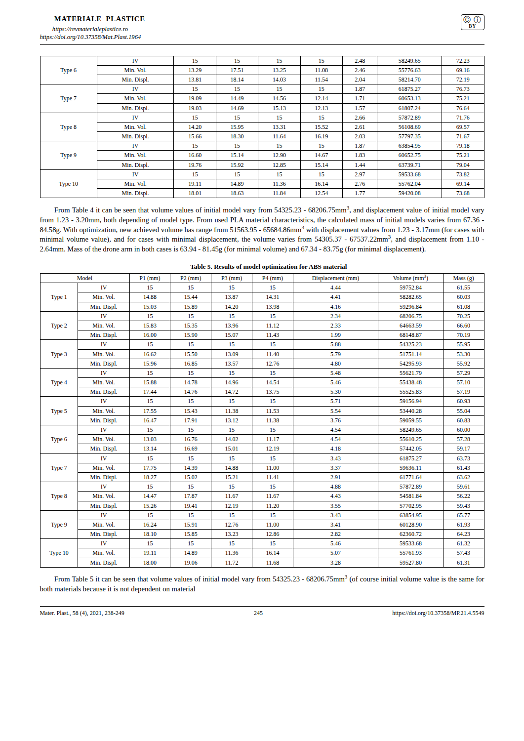Ⓒ ⓘ
BY
MATERIALE PLASTICE
https://revmaterialeplastice.ro
https://doi.org/10.37358/Mat.Plast.1964
| Type 6 | IV | 15 | 15 | 15 | 15 | 2.48 | 58249.65 | 72.23 |
| Min. Vol. | 13.29 | 17.51 | 13.25 | 11.08 | 2.46 | 55776.63 | 69.16 |
| Min. Displ. | 13.81 | 18.14 | 14.03 | 11.54 | 2.04 | 58214.70 | 72.19 |
| Type 7 | IV | 15 | 15 | 15 | 15 | 1.87 | 61875.27 | 76.73 |
| Min. Vol. | 19.09 | 14.49 | 14.56 | 12.14 | 1.71 | 60653.13 | 75.21 |
| Min. Displ. | 19.03 | 14.69 | 15.13 | 12.13 | 1.57 | 61807.24 | 76.64 |
| Type 8 | IV | 15 | 15 | 15 | 15 | 2.66 | 57872.89 | 71.76 |
| Min. Vol. | 14.20 | 15.95 | 13.31 | 15.52 | 2.61 | 56108.69 | 69.57 |
| Min. Displ. | 15.66 | 18.30 | 11.64 | 16.19 | 2.03 | 57797.35 | 71.67 |
| Type 9 | IV | 15 | 15 | 15 | 15 | 1.87 | 63854.95 | 79.18 |
| Min. Vol. | 16.60 | 15.14 | 12.90 | 14.67 | 1.83 | 60652.75 | 75.21 |
| Min. Displ. | 19.76 | 15.92 | 12.85 | 15.14 | 1.44 | 63739.71 | 79.04 |
| Type 10 | IV | 15 | 15 | 15 | 15 | 2.97 | 59533.68 | 73.82 |
| Min. Vol. | 19.11 | 14.89 | 11.36 | 16.14 | 2.76 | 55762.04 | 69.14 |
| Min. Displ. | 18.01 | 18.63 | 11.84 | 12.54 | 1.77 | 59420.08 | 73.68 |
From Table 4 it can be seen that volume values of initial model vary from 54325.23 - 68206.75mm3, and displacement value of initial model vary from 1.23 - 3.20mm, both depending of model type. From used PLA material characteristics, the calculated mass of initial models varies from 67.36 - 84.58g. With optimization, new achieved volume has range from 51563.95 - 65684.86mm3 with displacement values from 1.23 - 3.17mm (for cases with minimal volume value), and for cases with minimal displacement, the volume varies from 54305.37 - 67537.22mm3, and displacement from 1.10 - 2.64mm. Mass of the drone arm in both cases is 63.94 - 81.45g (for minimal volume) and 67.34 - 83.75g (for minimal displacement).
Table 5. Results of model optimization for ABS material
| Model | P1 (mm) | P2 (mm) | P3 (mm) | P4 (mm) | Displacement (mm) | Volume (mm 3 ) | Mass (g) |
| --- | --- | --- | --- | --- | --- | --- | --- |
| Type 1 | IV | 15 | 15 | 15 | 15 | 4.44 | 59752.84 | 61.55 |
| Min. Vol. | 14.88 | 15.44 | 13.87 | 14.31 | 4.41 | 58282.65 | 60.03 |
| Min. Displ. | 15.03 | 15.89 | 14.20 | 13.98 | 4.16 | 59296.84 | 61.08 |
| Type 2 | IV | 15 | 15 | 15 | 15 | 2.34 | 68206.75 | 70.25 |
| Min. Vol. | 15.83 | 15.35 | 13.96 | 11.12 | 2.33 | 64663.59 | 66.60 |
| Min. Displ. | 16.00 | 15.90 | 15.07 | 11.43 | 1.99 | 68148.87 | 70.19 |
| Type 3 | IV | 15 | 15 | 15 | 15 | 5.88 | 54325.23 | 55.95 |
| Min. Vol. | 16.62 | 15.50 | 13.09 | 11.40 | 5.79 | 51751.14 | 53.30 |
| Min. Displ. | 15.96 | 16.85 | 13.57 | 12.76 | 4.80 | 54295.93 | 55.92 |
| Type 4 | IV | 15 | 15 | 15 | 15 | 5.48 | 55621.79 | 57.29 |
| Min. Vol. | 15.88 | 14.78 | 14.96 | 14.54 | 5.46 | 55438.48 | 57.10 |
| Min. Displ. | 17.44 | 14.76 | 14.72 | 13.75 | 5.30 | 55525.83 | 57.19 |
| Type 5 | IV | 15 | 15 | 15 | 15 | 5.71 | 59156.94 | 60.93 |
| Min. Vol. | 17.55 | 15.43 | 11.38 | 11.53 | 5.54 | 53440.28 | 55.04 |
| Min. Displ. | 16.47 | 17.91 | 13.12 | 11.38 | 3.76 | 59059.55 | 60.83 |
| Type 6 | IV | 15 | 15 | 15 | 15 | 4.54 | 58249.65 | 60.00 |
| Min. Vol. | 13.03 | 16.76 | 14.02 | 11.17 | 4.54 | 55610.25 | 57.28 |
| Min. Displ. | 13.14 | 16.69 | 15.01 | 12.19 | 4.18 | 57442.05 | 59.17 |
| Type 7 | IV | 15 | 15 | 15 | 15 | 3.43 | 61875.27 | 63.73 |
| Min. Vol. | 17.75 | 14.39 | 14.88 | 11.00 | 3.37 | 59636.11 | 61.43 |
| Min. Displ. | 18.27 | 15.02 | 15.21 | 11.41 | 2.91 | 61771.64 | 63.62 |
| Type 8 | IV | 15 | 15 | 15 | 15 | 4.88 | 57872.89 | 59.61 |
| Min. Vol. | 14.47 | 17.87 | 11.67 | 11.67 | 4.43 | 54581.84 | 56.22 |
| Min. Displ. | 15.26 | 19.41 | 12.19 | 11.20 | 3.55 | 57702.95 | 59.43 |
| Type 9 | IV | 15 | 15 | 15 | 15 | 3.43 | 63854.95 | 65.77 |
| Min. Vol. | 16.24 | 15.91 | 12.76 | 11.00 | 3.41 | 60128.90 | 61.93 |
| Min. Displ. | 18.10 | 15.85 | 13.23 | 12.86 | 2.82 | 62360.72 | 64.23 |
| Type 10 | IV | 15 | 15 | 15 | 15 | 5.46 | 59533.68 | 61.32 |
| Min. Vol. | 19.11 | 14.89 | 11.36 | 16.14 | 5.07 | 55761.93 | 57.43 |
| Min. Displ. | 18.00 | 19.06 | 11.72 | 11.68 | 3.28 | 59527.80 | 61.31 |
From Table 5 it can be seen that volume values of initial model vary from 54325.23 - 68206.75mm3 (of course initial volume value is the same for both materials because it is not dependent on material
Mater. Plast., 58 (4), 2021, 238-249 245 https://doi.org/10.37358/MP.21.4.5549